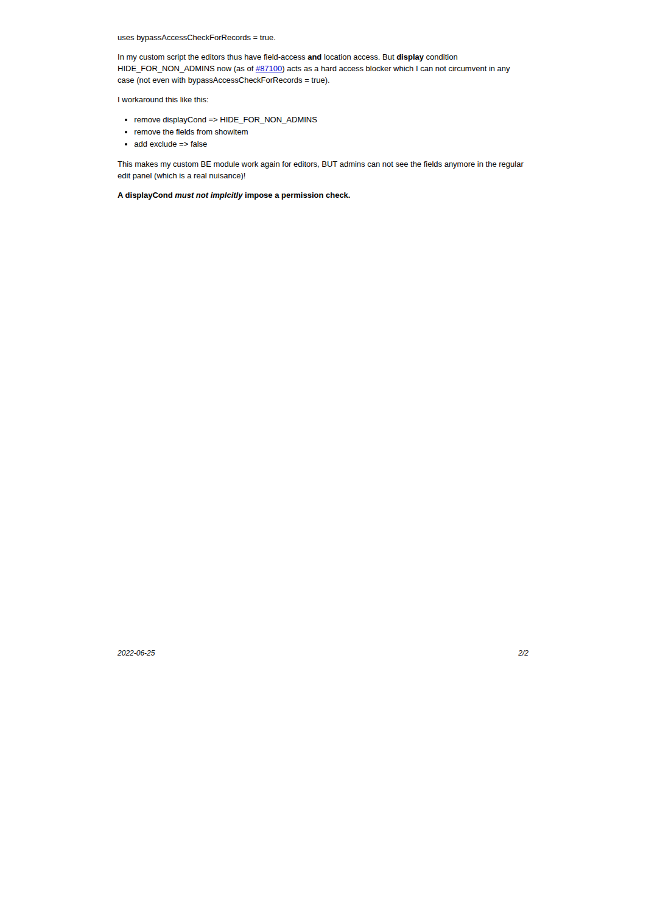uses bypassAccessCheckForRecords = true.
In my custom script the editors thus have field-access and location access. But display condition HIDE_FOR_NON_ADMINS now (as of #87100) acts as a hard access blocker which I can not circumvent in any case (not even with bypassAccessCheckForRecords = true).
I workaround this like this:
remove displayCond => HIDE_FOR_NON_ADMINS
remove the fields from showitem
add exclude => false
This makes my custom BE module work again for editors, BUT admins can not see the fields anymore in the regular edit panel (which is a real nuisance)!
A displayCond must not implcitly impose a permission check.
2022-06-25 2/2